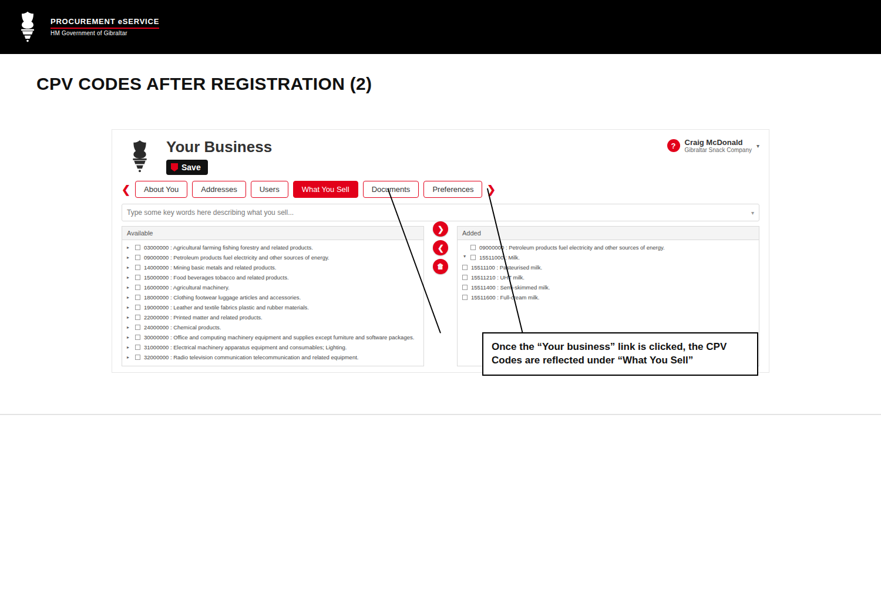PROCUREMENT eSERVICE
HM Government of Gibraltar
CPV CODES AFTER REGISTRATION (2)
Your Business
Save
?
Craig McDonald
Gibraltar Snack Company
▾
❮ About You Addresses Users What You Sell Documents Preferences ❯
Type some key words here describing what you sell... ▾
❯
❮
🗑
Available
▸ 03000000 : Agricultural farming fishing forestry and related products.
▸ 09000000 : Petroleum products fuel electricity and other sources of energy.
▸ 14000000 : Mining basic metals and related products.
▸ 15000000 : Food beverages tobacco and related products.
▸ 16000000 : Agricultural machinery.
▸ 18000000 : Clothing footwear luggage articles and accessories.
▸ 19000000 : Leather and textile fabrics plastic and rubber materials.
▸ 22000000 : Printed matter and related products.
▸ 24000000 : Chemical products.
▸ 30000000 : Office and computing machinery equipment and supplies except furniture and software packages.
▸ 31000000 : Electrical machinery apparatus equipment and consumables; Lighting.
▸ 32000000 : Radio television communication telecommunication and related equipment.
Added
▸ 09000000 : Petroleum products fuel electricity and other sources of energy.
▸ 15511000 : Milk.
15511100 : Pasteurised milk.
15511210 : UHT milk.
15511400 : Semi-skimmed milk.
15511600 : Full-cream milk.
Once the “Your business” link is clicked, the CPV Codes are reflected under “What You Sell”